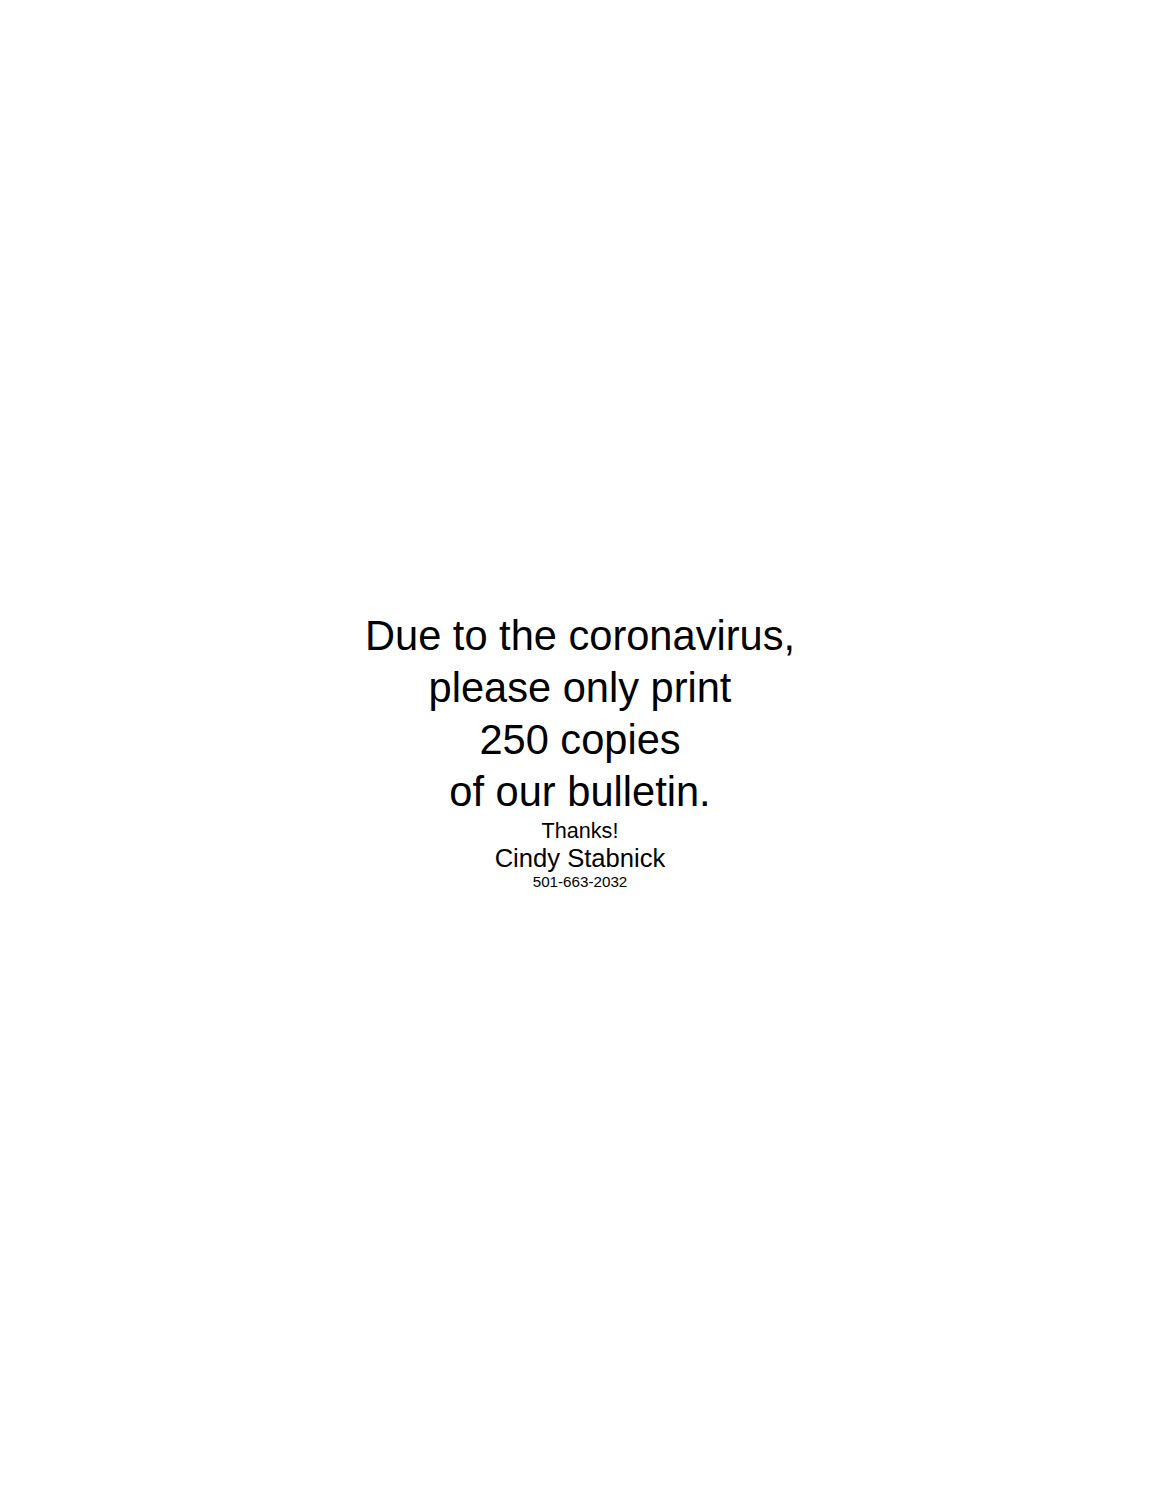Due to the coronavirus,
please only print
250 copies
of our bulletin.
Thanks!
Cindy Stabnick
501-663-2032